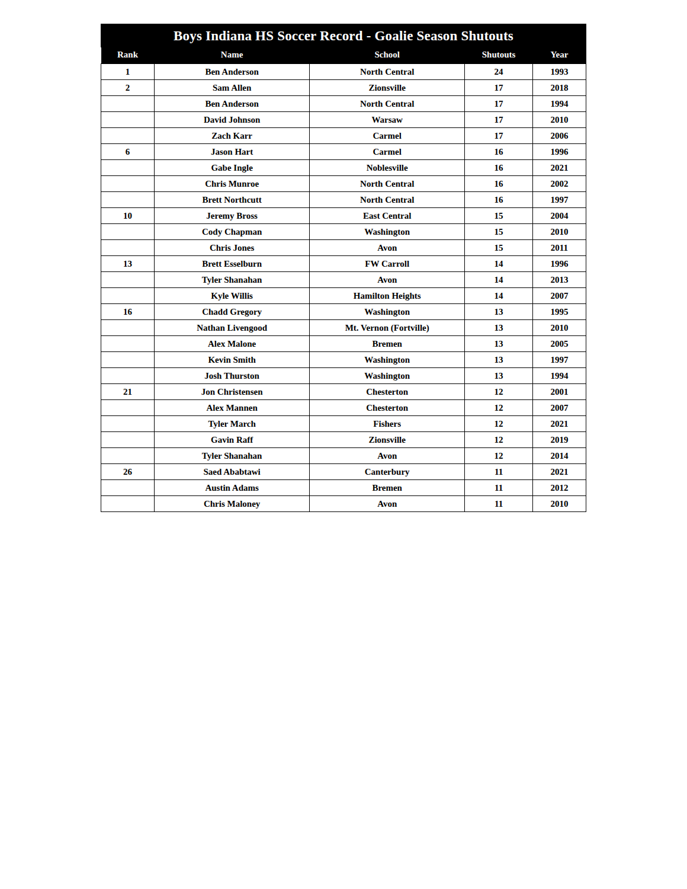Boys Indiana HS Soccer Record - Goalie Season Shutouts
| Rank | Name | School | Shutouts | Year |
| --- | --- | --- | --- | --- |
| 1 | Ben Anderson | North Central | 24 | 1993 |
| 2 | Sam Allen | Zionsville | 17 | 2018 |
| | Ben Anderson | North Central | 17 | 1994 |
| | David Johnson | Warsaw | 17 | 2010 |
| | Zach Karr | Carmel | 17 | 2006 |
| 6 | Jason Hart | Carmel | 16 | 1996 |
| | Gabe Ingle | Noblesville | 16 | 2021 |
| | Chris Munroe | North Central | 16 | 2002 |
| | Brett Northcutt | North Central | 16 | 1997 |
| 10 | Jeremy Bross | East Central | 15 | 2004 |
| | Cody Chapman | Washington | 15 | 2010 |
| | Chris Jones | Avon | 15 | 2011 |
| 13 | Brett Esselburn | FW Carroll | 14 | 1996 |
| | Tyler Shanahan | Avon | 14 | 2013 |
| | Kyle Willis | Hamilton Heights | 14 | 2007 |
| 16 | Chadd Gregory | Washington | 13 | 1995 |
| | Nathan Livengood | Mt. Vernon (Fortville) | 13 | 2010 |
| | Alex Malone | Bremen | 13 | 2005 |
| | Kevin Smith | Washington | 13 | 1997 |
| | Josh Thurston | Washington | 13 | 1994 |
| 21 | Jon Christensen | Chesterton | 12 | 2001 |
| | Alex Mannen | Chesterton | 12 | 2007 |
| | Tyler March | Fishers | 12 | 2021 |
| | Gavin Raff | Zionsville | 12 | 2019 |
| | Tyler Shanahan | Avon | 12 | 2014 |
| 26 | Saed Ababtawi | Canterbury | 11 | 2021 |
| | Austin Adams | Bremen | 11 | 2012 |
| | Chris Maloney | Avon | 11 | 2010 |